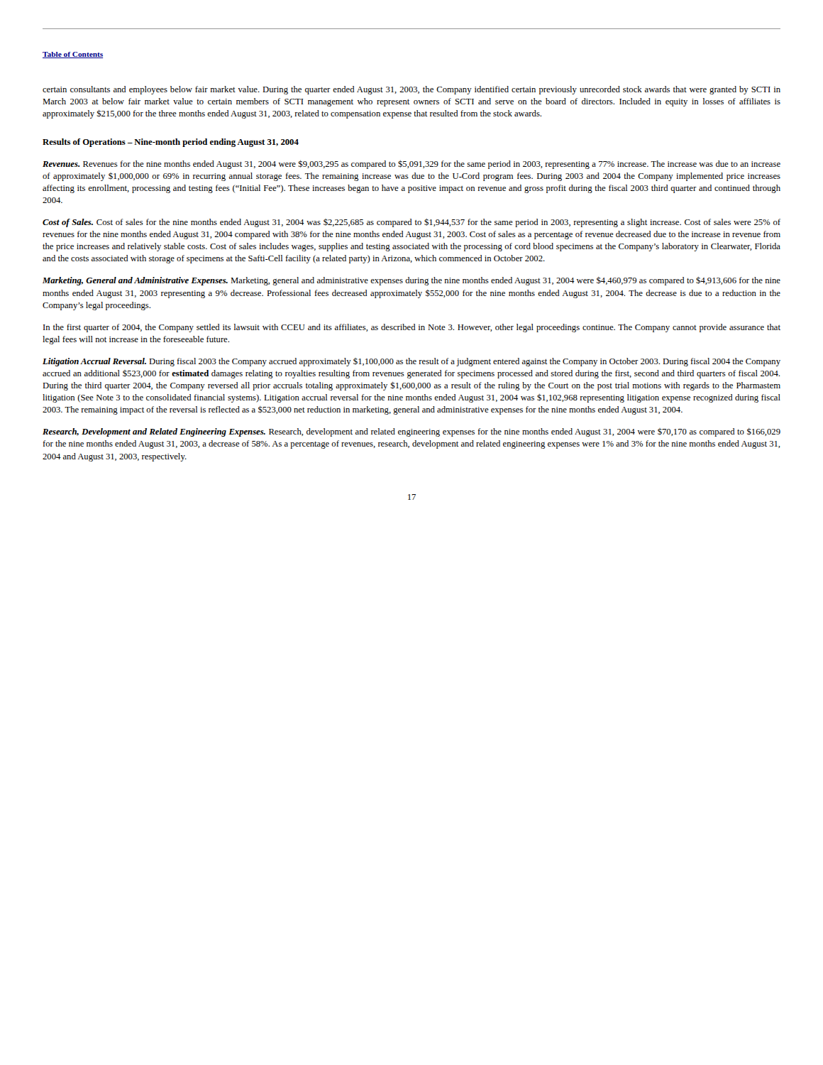Table of Contents
certain consultants and employees below fair market value. During the quarter ended August 31, 2003, the Company identified certain previously unrecorded stock awards that were granted by SCTI in March 2003 at below fair market value to certain members of SCTI management who represent owners of SCTI and serve on the board of directors. Included in equity in losses of affiliates is approximately $215,000 for the three months ended August 31, 2003, related to compensation expense that resulted from the stock awards.
Results of Operations – Nine-month period ending August 31, 2004
Revenues. Revenues for the nine months ended August 31, 2004 were $9,003,295 as compared to $5,091,329 for the same period in 2003, representing a 77% increase. The increase was due to an increase of approximately $1,000,000 or 69% in recurring annual storage fees. The remaining increase was due to the U-Cord program fees. During 2003 and 2004 the Company implemented price increases affecting its enrollment, processing and testing fees (“Initial Fee”). These increases began to have a positive impact on revenue and gross profit during the fiscal 2003 third quarter and continued through 2004.
Cost of Sales. Cost of sales for the nine months ended August 31, 2004 was $2,225,685 as compared to $1,944,537 for the same period in 2003, representing a slight increase. Cost of sales were 25% of revenues for the nine months ended August 31, 2004 compared with 38% for the nine months ended August 31, 2003. Cost of sales as a percentage of revenue decreased due to the increase in revenue from the price increases and relatively stable costs. Cost of sales includes wages, supplies and testing associated with the processing of cord blood specimens at the Company’s laboratory in Clearwater, Florida and the costs associated with storage of specimens at the Safti-Cell facility (a related party) in Arizona, which commenced in October 2002.
Marketing, General and Administrative Expenses. Marketing, general and administrative expenses during the nine months ended August 31, 2004 were $4,460,979 as compared to $4,913,606 for the nine months ended August 31, 2003 representing a 9% decrease. Professional fees decreased approximately $552,000 for the nine months ended August 31, 2004. The decrease is due to a reduction in the Company’s legal proceedings.
In the first quarter of 2004, the Company settled its lawsuit with CCEU and its affiliates, as described in Note 3. However, other legal proceedings continue. The Company cannot provide assurance that legal fees will not increase in the foreseeable future.
Litigation Accrual Reversal. During fiscal 2003 the Company accrued approximately $1,100,000 as the result of a judgment entered against the Company in October 2003. During fiscal 2004 the Company accrued an additional $523,000 for estimated damages relating to royalties resulting from revenues generated for specimens processed and stored during the first, second and third quarters of fiscal 2004. During the third quarter 2004, the Company reversed all prior accruals totaling approximately $1,600,000 as a result of the ruling by the Court on the post trial motions with regards to the Pharmastem litigation (See Note 3 to the consolidated financial systems). Litigation accrual reversal for the nine months ended August 31, 2004 was $1,102,968 representing litigation expense recognized during fiscal 2003. The remaining impact of the reversal is reflected as a $523,000 net reduction in marketing, general and administrative expenses for the nine months ended August 31, 2004.
Research, Development and Related Engineering Expenses. Research, development and related engineering expenses for the nine months ended August 31, 2004 were $70,170 as compared to $166,029 for the nine months ended August 31, 2003, a decrease of 58%. As a percentage of revenues, research, development and related engineering expenses were 1% and 3% for the nine months ended August 31, 2004 and August 31, 2003, respectively.
17